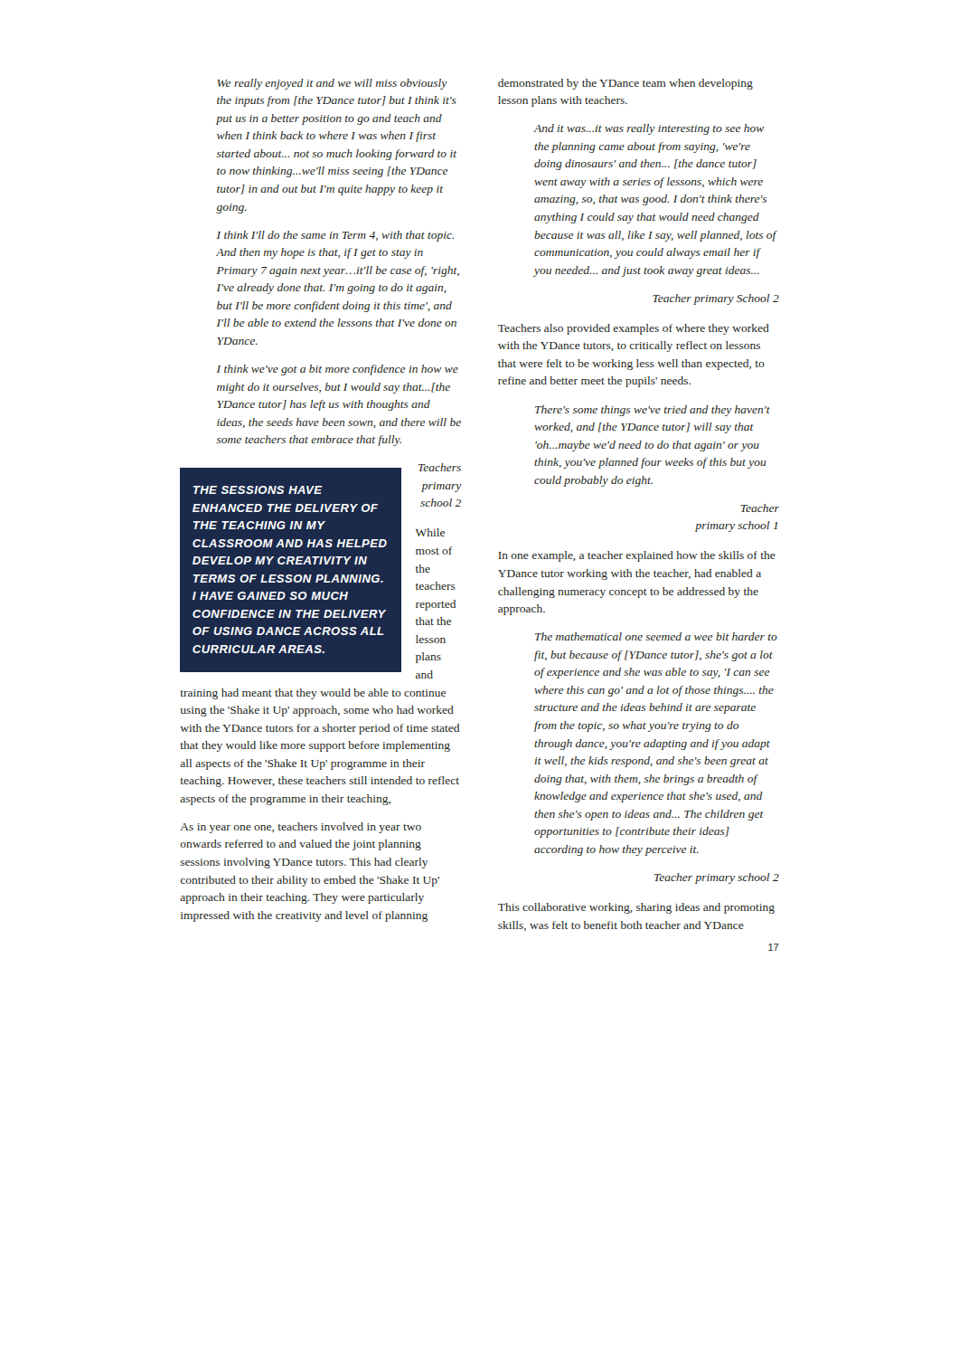We really enjoyed it and we will miss obviously the inputs from [the YDance tutor] but I think it's put us in a better position to go and teach and when I think back to where I was when I first started about... not so much looking forward to it to now thinking...we'll miss seeing [the YDance tutor] in and out but I'm quite happy to keep it going.
I think I'll do the same in Term 4, with that topic. And then my hope is that, if I get to stay in Primary 7 again next year…it'll be case of, 'right, I've already done that. I'm going to do it again, but I'll be more confident doing it this time', and I'll be able to extend the lessons that I've done on YDance.
I think we've got a bit more confidence in how we might do it ourselves, but I would say that...[the YDance tutor] has left us with thoughts and ideas, the seeds have been sown, and there will be some teachers that embrace that fully.
The sessions have enhanced the delivery of the teaching in my classroom and has helped develop my creativity in terms of lesson planning. I have gained so much confidence in the delivery of using dance across all curricular areas.
Teachers
primary school 2
While most of the teachers reported that the lesson plans and training had meant that they would be able to continue using the 'Shake it Up' approach, some who had worked with the YDance tutors for a shorter period of time stated that they would like more support before implementing all aspects of the 'Shake It Up' programme in their teaching. However, these teachers still intended to reflect aspects of the programme in their teaching,
As in year one one, teachers involved in year two onwards referred to and valued the joint planning sessions involving YDance tutors. This had clearly contributed to their ability to embed the 'Shake It Up' approach in their teaching. They were particularly impressed with the creativity and level of planning demonstrated by the YDance team when developing lesson plans with teachers.
And it was...it was really interesting to see how the planning came about from saying, 'we're doing dinosaurs' and then... [the dance tutor] went away with a series of lessons, which were amazing, so, that was good. I don't think there's anything I could say that would need changed because it was all, like I say, well planned, lots of communication, you could always email her if you needed... and just took away great ideas...
Teacher primary School 2
Teachers also provided examples of where they worked with the YDance tutors, to critically reflect on lessons that were felt to be working less well than expected, to refine and better meet the pupils' needs.
There's some things we've tried and they haven't worked, and [the YDance tutor] will say that 'oh...maybe we'd need to do that again' or you think, you've planned four weeks of this but you could probably do eight.
Teacher
primary school 1
In one example, a teacher explained how the skills of the YDance tutor working with the teacher, had enabled a challenging numeracy concept to be addressed by the approach.
The mathematical one seemed a wee bit harder to fit, but because of [YDance tutor], she's got a lot of experience and she was able to say, 'I can see where this can go' and a lot of those things.... the structure and the ideas behind it are separate from the topic, so what you're trying to do through dance, you're adapting and if you adapt it well, the kids respond, and she's been great at doing that, with them, she brings a breadth of knowledge and experience that she's used, and then she's open to ideas and... The children get opportunities to [contribute their ideas] according to how they perceive it.
Teacher primary school 2
This collaborative working, sharing ideas and promoting skills, was felt to benefit both teacher and YDance
17